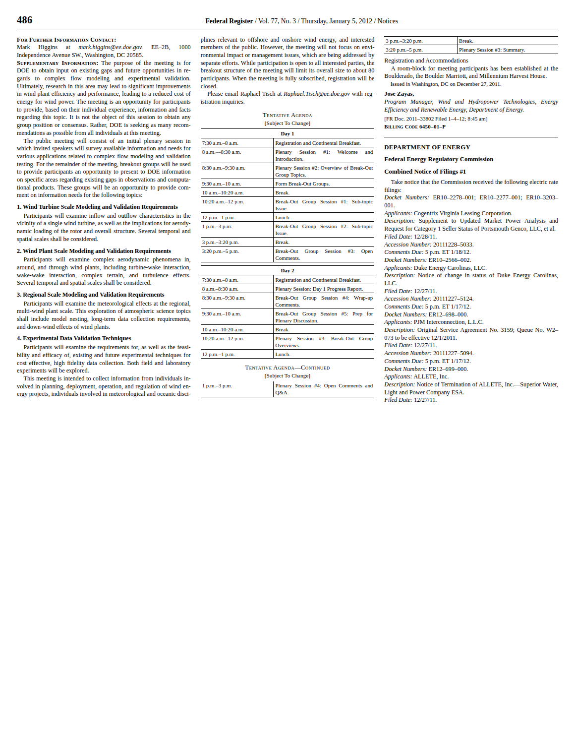486
Federal Register / Vol. 77, No. 3 / Thursday, January 5, 2012 / Notices
For Further Information Contact:
Mark Higgins at mark.higgins@ee.doe.gov. EE–2B, 1000 Independence Avenue SW., Washington, DC 20585.
Supplementary Information: The purpose of the meeting is for DOE to obtain input on existing gaps and future opportunities in regards to complex flow modeling and experimental validation. Ultimately, research in this area may lead to significant improvements in wind plant efficiency and performance, leading to a reduced cost of energy for wind power. The meeting is an opportunity for participants to provide, based on their individual experience, information and facts regarding this topic. It is not the object of this session to obtain any group position or consensus. Rather, DOE is seeking as many recommendations as possible from all individuals at this meeting.
The public meeting will consist of an initial plenary session in which invited speakers will survey available information and needs for various applications related to complex flow modeling and validation testing. For the remainder of the meeting, breakout groups will be used to provide participants an opportunity to present to DOE information on specific areas regarding existing gaps in observations and computational products. These groups will be an opportunity to provide comment on information needs for the following topics:
1. Wind Turbine Scale Modeling and Validation Requirements
Participants will examine inflow and outflow characteristics in the vicinity of a single wind turbine, as well as the implications for aerodynamic loading of the rotor and overall structure. Several temporal and spatial scales shall be considered.
2. Wind Plant Scale Modeling and Validation Requirements
Participants will examine complex aerodynamic phenomena in, around, and through wind plants, including turbine-wake interaction, wake-wake interaction, complex terrain, and turbulence effects. Several temporal and spatial scales shall be considered.
3. Regional Scale Modeling and Validation Requirements
Participants will examine the meteorological effects at the regional, multi-wind plant scale. This exploration of atmospheric science topics shall include model nesting, long-term data collection requirements, and down-wind effects of wind plants.
4. Experimental Data Validation Techniques
Participants will examine the requirements for, as well as the feasibility and efficacy of, existing and future experimental techniques for cost effective, high fidelity data collection. Both field and laboratory experiments will be explored.
This meeting is intended to collect information from individuals involved in planning, deployment, operation, and regulation of wind energy projects, individuals involved in meteorological and oceanic disciplines relevant to offshore and onshore wind energy, and interested members of the public. However, the meeting will not focus on environmental impact or management issues, which are being addressed by separate efforts. While participation is open to all interested parties, the breakout structure of the meeting will limit its overall size to about 80 participants. When the meeting is fully subscribed, registration will be closed.
Please email Raphael Tisch at Raphael.Tisch@ee.doe.gov with registration inquiries.
Tentative Agenda
[Subject To Change]
| Day 1 |
| --- |
| 7:30 a.m.–8 a.m. | Registration and Continental Breakfast. |
| 8 a.m.—8:30 a.m. | Plenary Session #1: Welcome and Introduction. |
| 8:30 a.m.–9:30 a.m. | Plenary Session #2: Overview of Break-Out Group Topics. |
| 9:30 a.m.–10 a.m. | Form Break-Out Groups. |
| 10 a.m.–10:20 a.m. | Break. |
| 10:20 a.m.–12 p.m. | Break-Out Group Session #1: Sub-topic Issue. |
| 12 p.m.–1 p.m. | Lunch. |
| 1 p.m.–3 p.m. | Break-Out Group Session #2: Sub-topic Issue. |
| 3 p.m.–3:20 p.m. | Break. |
| 3:20 p.m.–5 p.m. | Break-Out Group Session #3: Open Comments. |
| Day 2 |
| --- |
| 7:30 a.m.–8 a.m. | Registration and Continental Breakfast. |
| 8 a.m.–8:30 a.m. | Plenary Session: Day 1 Progress Report. |
| 8:30 a.m.–9:30 a.m. | Break-Out Group Session #4: Wrap-up Comments. |
| 9:30 a.m.–10 a.m. | Break-Out Group Session #5: Prep for Plenary Discussion. |
| 10 a.m.–10:20 a.m. | Break. |
| 10:20 a.m.–12 p.m. | Plenary Session #3: Break-Out Group Overviews. |
| 12 p.m.–1 p.m. | Lunch. |
Tentative Agenda—Continued
[Subject To Change]
| 1 p.m.–3 p.m. | Plenary Session #4: Open Comments and Q&A. |
| 3 p.m.–3:20 p.m. | Break. |
| 3:20 p.m.–5 p.m. | Plenary Session #3: Summary. |
Registration and Accommodations
A room-block for meeting participants has been established at the Boulderado, the Boulder Marriott, and Millennium Harvest House.
Issued in Washington, DC on December 27, 2011.
Jose Zayas,
Program Manager, Wind and Hydropower Technologies, Energy Efficiency and Renewable Energy, Department of Energy.
[FR Doc. 2011–33802 Filed 1–4–12; 8:45 am]
Billing Code 6450–01–P
Department of Energy
Federal Energy Regulatory Commission
Combined Notice of Filings #1
Take notice that the Commission received the following electric rate filings:
Docket Numbers: ER10–2278–001; ER10–2277–001; ER10–3203–001.
Applicants: Cogentrix Virginia Leasing Corporation.
Description: Supplement to Updated Market Power Analysis and Request for Category 1 Seller Status of Portsmouth Genco, LLC, et al.
Filed Date: 12/28/11.
Accession Number: 20111228–5033.
Comments Due: 5 p.m. ET 1/18/12.
Docket Numbers: ER10–2566–002.
Applicants: Duke Energy Carolinas, LLC.
Description: Notice of change in status of Duke Energy Carolinas, LLC.
Filed Date: 12/27/11.
Accession Number: 20111227–5124.
Comments Due: 5 p.m. ET 1/17/12.
Docket Numbers: ER12–698–000.
Applicants: PJM Interconnection, L.L.C.
Description: Original Service Agreement No. 3159; Queue No. W2–073 to be effective 12/1/2011.
Filed Date: 12/27/11.
Accession Number: 20111227–5094.
Comments Due: 5 p.m. ET 1/17/12.
Docket Numbers: ER12–699–000.
Applicants: ALLETE, Inc.
Description: Notice of Termination of ALLETE, Inc.—Superior Water, Light and Power Company ESA.
Filed Date: 12/27/11.